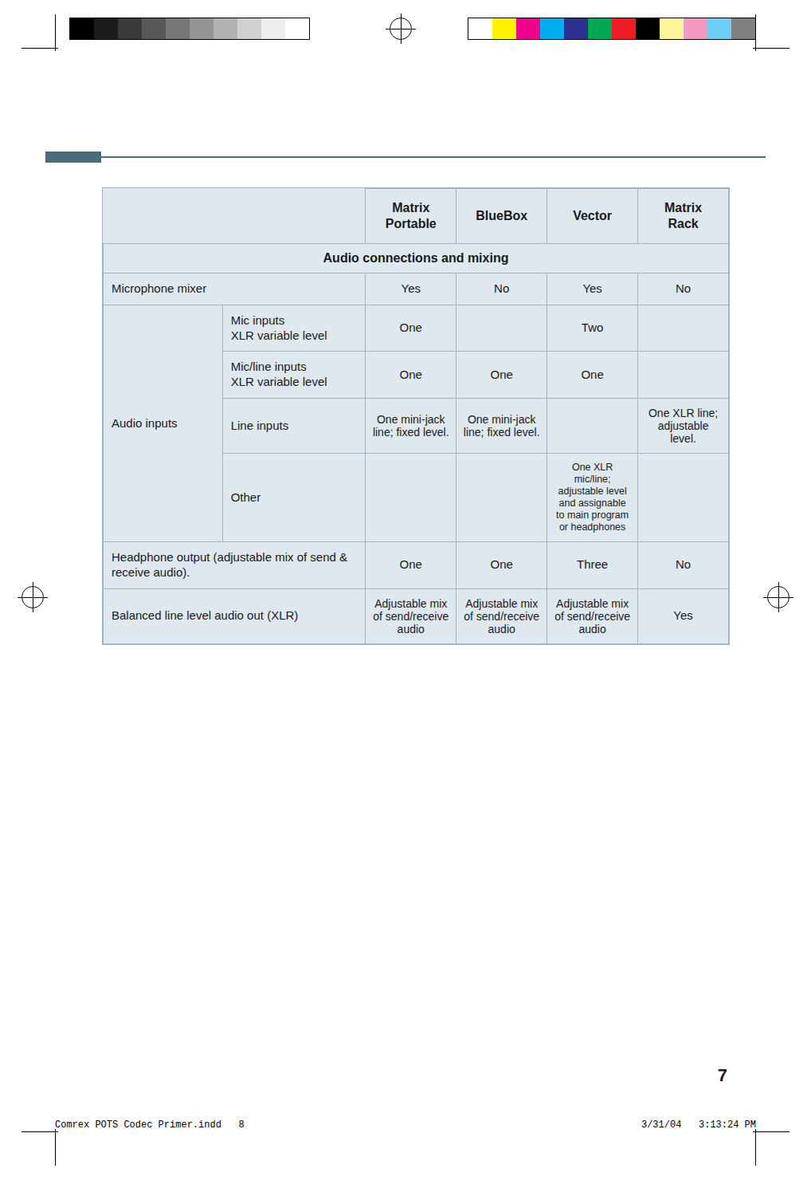| | Matrix Portable | BlueBox | Vector | Matrix Rack |
| --- | --- | --- | --- | --- |
| Audio connections and mixing |
| Microphone mixer | Yes | No | Yes | No |
| Audio inputs | Mic inputs XLR variable level | One | | Two | |
| Mic/line inputs XLR variable level | One | One | One | |
| Line inputs | One mini-jack line; fixed level. | One mini-jack line; fixed level. | | One XLR line; adjustable level. |
| Other | | | One XLR mic/line; adjustable level and assignable to main program or headphones | |
| Headphone output (adjustable mix of send & receive audio). | One | One | Three | No |
| Balanced line level audio out (XLR) | Adjustable mix of send/receive audio | Adjustable mix of send/receive audio | Adjustable mix of send/receive audio | Yes |
7
Comrex POTS Codec Primer.indd 8 3/31/04 3:13:24 PM